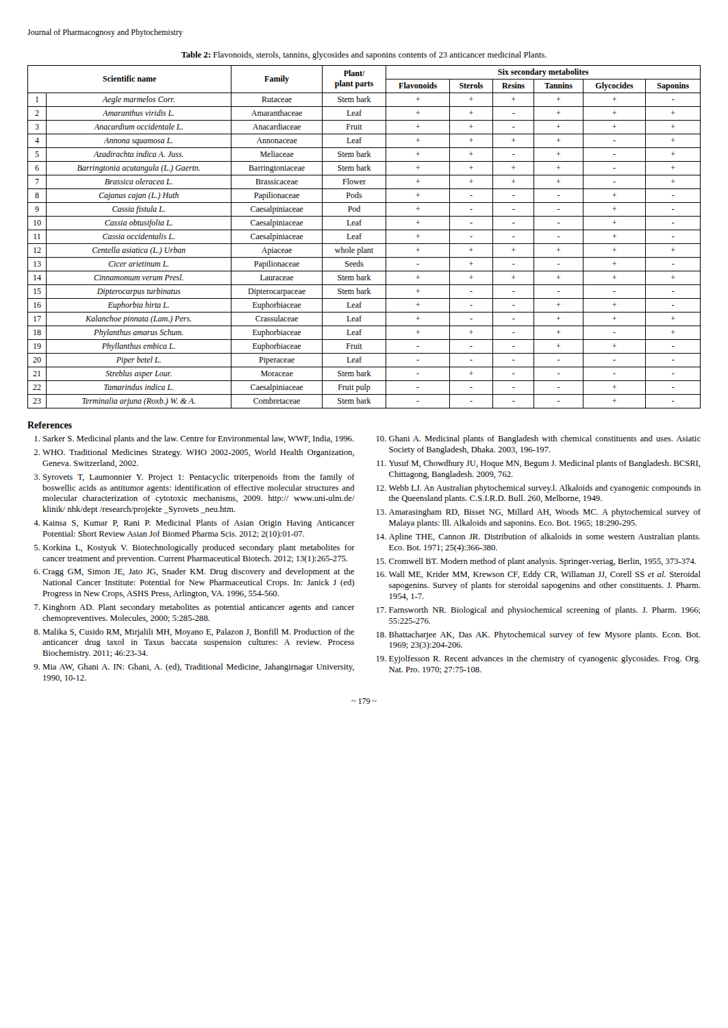Journal of Pharmacognosy and Phytochemistry
Table 2: Flavonoids, sterols, tannins, glycosides and saponins contents of 23 anticancer medicinal Plants.
| Scientific name | Family | Plant/ plant parts | Six secondary metabolites |
| --- | --- | --- | --- |
| Flavonoids | Sterols | Resins | Tannins | Glycocides | Saponins |
| 1 | Aegle marmelos Corr. | Rutaceae | Stem bark | + | + | + | + | + | - |
| 2 | Amaranthus viridis L. | Amaranthaceae | Leaf | + | + | - | + | + | + |
| 3 | Anacardium occidentale L. | Anacardiaceae | Fruit | + | + | - | + | + | + |
| 4 | Annona squamosa L. | Annonaceae | Leaf | + | + | + | + | - | + |
| 5 | Azadirachta indica A. Juss. | Meliaceae | Stem bark | + | + | - | + | - | + |
| 6 | Barringtonia acutangula (L.) Gaertn. | Barringtoniaceae | Stem bark | + | + | + | + | - | + |
| 7 | Brassica oleracea L. | Brassicaceae | Flower | + | + | + | + | - | + |
| 8 | Cajanus cajan (L.) Huth | Papilionaceae | Pods | + | - | - | - | + | - |
| 9 | Cassia fistula L. | Caesalpiniaceae | Pod | + | - | - | - | + | - |
| 10 | Cassia obtusifolia L. | Caesalpiniaceae | Leaf | + | - | - | - | + | - |
| 11 | Cassia occidentalis L. | Caesalpiniaceae | Leaf | + | - | - | - | + | - |
| 12 | Centella asiatica (L.) Urban | Apiaceae | whole plant | + | + | + | + | + | + |
| 13 | Cicer arietinum L. | Papilionaceae | Seeds | - | + | - | - | + | - |
| 14 | Cinnamomum verum Presl. | Lauraceae | Stem bark | + | + | + | + | + | + |
| 15 | Dipterocarpus turbinatus | Dipterocarpaceae | Stem bark | + | - | - | - | - | - |
| 16 | Euphorbia hirta L. | Euphorbiaceae | Leaf | + | - | - | + | + | - |
| 17 | Kalanchoe pinnata (Lam.) Pers. | Crassulaceae | Leaf | + | - | - | + | + | + |
| 18 | Phylanthus amarus Schum. | Euphorbiaceae | Leaf | + | + | - | + | - | + |
| 19 | Phyllanthus embica L. | Euphorbiaceae | Fruit | - | - | - | + | + | - |
| 20 | Piper betel L. | Piperaceae | Leaf | - | - | - | - | - | - |
| 21 | Streblus asper Lour. | Moraceae | Stem bark | - | + | - | - | - | - |
| 22 | Tamarindus indica L. | Caesalpiniaceae | Fruit pulp | - | - | - | - | + | - |
| 23 | Terminalia arjuna (Roxb.) W. & A. | Combretaceae | Stem bark | - | - | - | - | + | - |
References
Sarker S. Medicinal plants and the law. Centre for Environmental law, WWF, India, 1996.
WHO. Traditional Medicines Strategy. WHO 2002-2005, World Health Organization, Geneva. Switzerland, 2002.
Syrovets T, Laumonnier Y. Project 1: Pentacyclic triterpenoids from the family of boswellic acids as antitumor agents: identification of effective molecular structures and molecular characterization of cytotoxic mechanisms, 2009. http:// www.uni-ulm.de/ klinik/ nhk/dept /research/projekte _Syrovets _neu.htm.
Kainsa S, Kumar P, Rani P. Medicinal Plants of Asian Origin Having Anticancer Potential: Short Review Asian Jof Biomed Pharma Scis. 2012; 2(10):01-07.
Korkina L, Kostyuk V. Biotechnologically produced secondary plant metabolites for cancer treatment and prevention. Current Pharmaceutical Biotech. 2012; 13(1):265-275.
Cragg GM, Simon JE, Jato JG, Snader KM. Drug discovery and development at the National Cancer Institute: Potential for New Pharmaceutical Crops. In: Janick J (ed) Progress in New Crops, ASHS Press, Arlington, VA. 1996, 554-560.
Kinghorn AD. Plant secondary metabolites as potential anticancer agents and cancer chemopreventives. Molecules, 2000; 5:285-288.
Malika S, Cusido RM, Mirjalili MH, Moyano E, Palazon J, Bonfill M. Production of the anticancer drug taxol in Taxus baccata suspension cultures: A review. Process Biochemistry. 2011; 46:23-34.
Mia AW, Ghani A. IN: Ghani, A. (ed), Traditional Medicine, Jahangirnagar University, 1990, 10-12.
Ghani A. Medicinal plants of Bangladesh with chemical constituents and uses. Asiatic Society of Bangladesh, Dhaka. 2003, 196-197.
Yusuf M, Chowdhury JU, Hoque MN, Begum J. Medicinal plants of Bangladesh. BCSRI, Chittagong, Bangladesh. 2009, 762.
Webb LJ. An Australian phytochemical survey.l. Alkaloids and cyanogenic compounds in the Queensland plants. C.S.I.R.D. Bull. 260, Melborne, 1949.
Amarasingham RD, Bisset NG, Millard AH, Woods MC. A phytochemical survey of Malaya plants: lll. Alkaloids and saponins. Eco. Bot. 1965; 18:290-295.
Apline THE, Cannon JR. Distribution of alkaloids in some western Australian plants. Eco. Bot. 1971; 25(4):366-380.
Cromwell BT. Modern method of plant analysis. Springer-veriag, Berlin, 1955, 373-374.
Wall ME, Krider MM, Krewson CF, Eddy CR, Willaman JJ, Corell SS et al. Steroidal sapogenins. Survey of plants for steroidal sapogenins and other constituents. J. Pharm. 1954, 1-7.
Farnsworth NR. Biological and physiochemical screening of plants. J. Pharm. 1966; 55:225-276.
Bhattacharjee AK, Das AK. Phytochemical survey of few Mysore plants. Econ. Bot. 1969; 23(3):204-206.
Eyjolfesson R. Recent advances in the chemistry of cyanogenic glycosides. Frog. Org. Nat. Pro. 1970; 27:75-108.
~ 179 ~